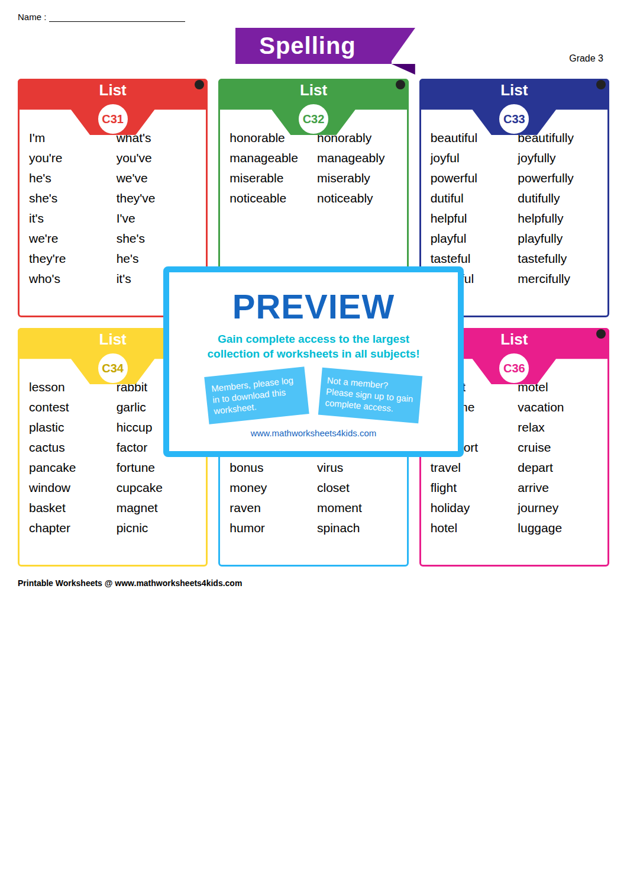Name :
Spelling
Grade 3
List
C31
I'm what's you're you've he's we've she's they've it's I've we're she's they're he's who's it's
List
C32
honorable honorably manageable manageably miserable miserably noticeable noticeably
List
C33
beautiful beautifully joyful joyfully powerful powerfully dutiful dutifully helpful helpfully playful playfully tasteful tastefully merciful mercifully
List
C34
lesson rabbit contest garlic plastic hiccup cactus factor pancake fortune window cupcake basket magnet chapter picnic
List
C35
planet major bonus virus money closet raven moment humor spinach
List
C36
airport motel airplane vacation ticket relax passport cruise travel depart flight arrive holiday journey hotel luggage
Printable Worksheets @ www.mathworksheets4kids.com
PREVIEW
Gain complete access to the largest
collection of worksheets in all subjects!
Members, please log in to download this worksheet.
Not a member? Please sign up to gain complete access.
www.mathworksheets4kids.com